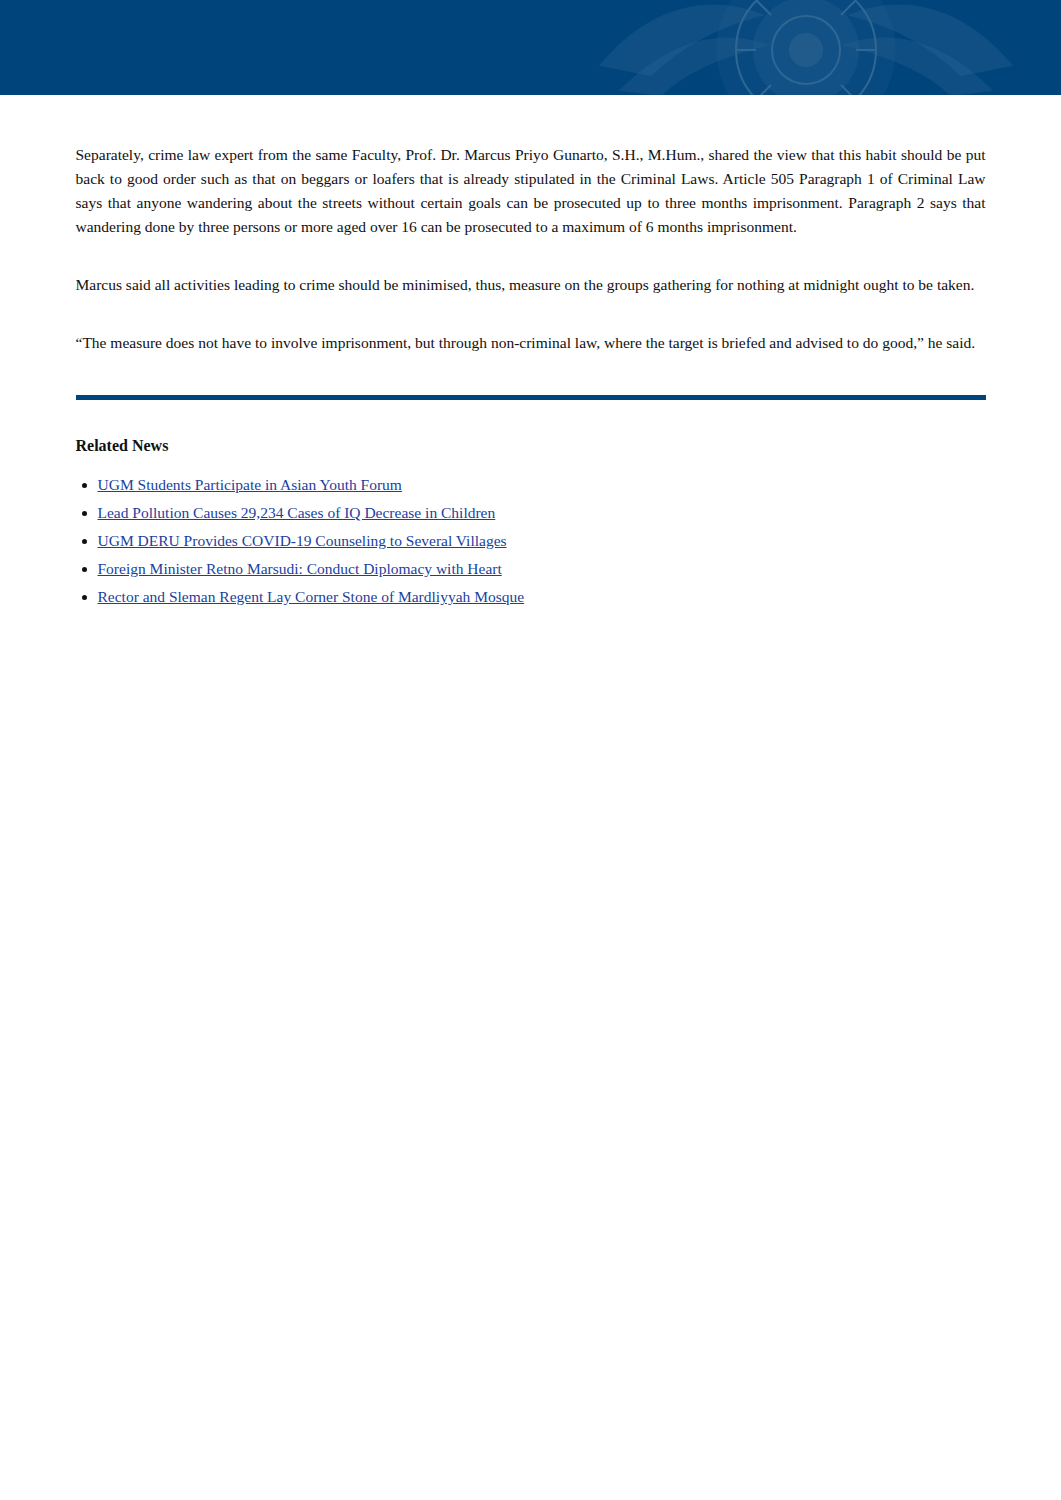Separately, crime law expert from the same Faculty, Prof. Dr. Marcus Priyo Gunarto, S.H., M.Hum., shared the view that this habit should be put back to good order such as that on beggars or loafers that is already stipulated in the Criminal Laws. Article 505 Paragraph 1 of Criminal Law says that anyone wandering about the streets without certain goals can be prosecuted up to three months imprisonment. Paragraph 2 says that wandering done by three persons or more aged over 16 can be prosecuted to a maximum of 6 months imprisonment.
Marcus said all activities leading to crime should be minimised, thus, measure on the groups gathering for nothing at midnight ought to be taken.
“The measure does not have to involve imprisonment, but through non-criminal law, where the target is briefed and advised to do good,” he said.
Related News
UGM Students Participate in Asian Youth Forum
Lead Pollution Causes 29,234 Cases of IQ Decrease in Children
UGM DERU Provides COVID-19 Counseling to Several Villages
Foreign Minister Retno Marsudi: Conduct Diplomacy with Heart
Rector and Sleman Regent Lay Corner Stone of Mardliyyah Mosque